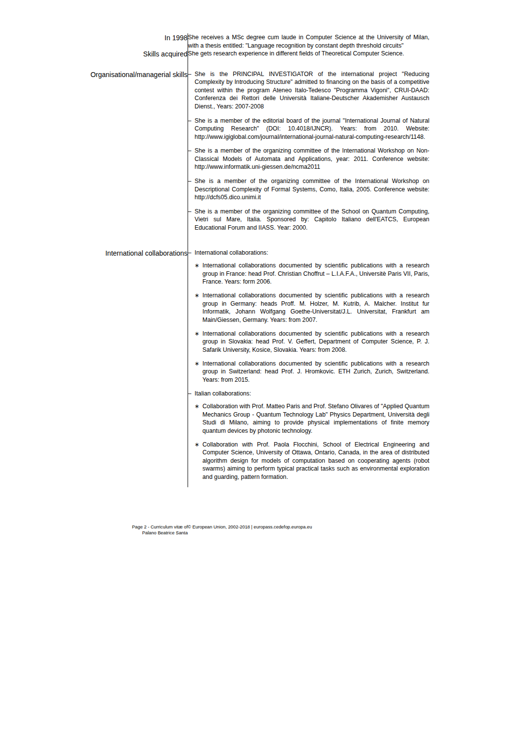| In 1998 | She receives a MSc degree cum laude in Computer Science at the University of Milan, with a thesis entitled: "Language recognition by constant depth threshold circuits" |
| Skills acquired | She gets research experience in different fields of Theoretical Computer Science. |
| Organisational/managerial skills | She is the PRINCIPAL INVESTIGATOR of the international project "Reducing Complexity by Introducing Structure" admitted to financing on the basis of a competitive contest within the program Ateneo Italo-Tedesco "Programma Vigoni", CRUI-DAAD: Conferenza dei Rettori delle Università Italiane-Deutscher Akademisher Austausch Dienst., Years: 2007-2008 She is a member of the editorial board of the journal "International Journal of Natural Computing Research" (DOI: 10.4018/IJNCR). Years: from 2010. Website: http://www.igiglobal.com/journal/international-journal-natural-computing-research/1148. She is a member of the organizing committee of the International Workshop on Non-Classical Models of Automata and Applications, year: 2011. Conference website: http://www.informatik.uni-giessen.de/ncma2011 She is a member of the organizing committee of the International Workshop on Descriptional Complexity of Formal Systems, Como, Italia, 2005. Conference website: http://dcfs05.dico.unimi.it She is a member of the organizing committee of the School on Quantum Computing, Vietri sul Mare, Italia. Sponsored by: Capitolo Italiano dell'EATCS, European Educational Forum and IIASS. Year: 2000. |
| International collaborations | International collaborations: International collaborations documented by scientific publications with a research group in France: head Prof. Christian Choffrut – L.I.A.F.A., Universitè Paris VII, Paris, France. Years: form 2006. International collaborations documented by scientific publications with a research group in Germany: heads Proff. M. Holzer, M. Kutrib, A. Malcher. Institut fur Informatik, Johann Wolfgang Goethe-Universitat/J.L. Universitat, Frankfurt am Main/Giessen, Germany. Years: from 2007. International collaborations documented by scientific publications with a research group in Slovakia: head Prof. V. Geffert, Department of Computer Science, P. J. Safarik University, Kosice, Slovakia. Years: from 2008. International collaborations documented by scientific publications with a research group in Switzerland: head Prof. J. Hromkovic. ETH Zurich, Zurich, Switzerland. Years: from 2015. Italian collaborations: Collaboration with Prof. Matteo Paris and Prof. Stefano Olivares of "Applied Quantum Mechanics Group - Quantum Technology Lab" Physics Department, Università degli Studi di Milano, aiming to provide physical implementations of finite memory quantum devices by photonic technology. Collaboration with Prof. Paola Flocchini, School of Electrical Engineering and Computer Science, University of Ottawa, Ontario, Canada, in the area of distributed algorithm design for models of computation based on cooperating agents (robot swarms) aiming to perform typical practical tasks such as environmental exploration and guarding, pattern formation. |
| Page 2 - Curriculum vitæ of Palano Beatrice Santa | © European Union, 2002-2018 / europass.cedefop.europa.eu |